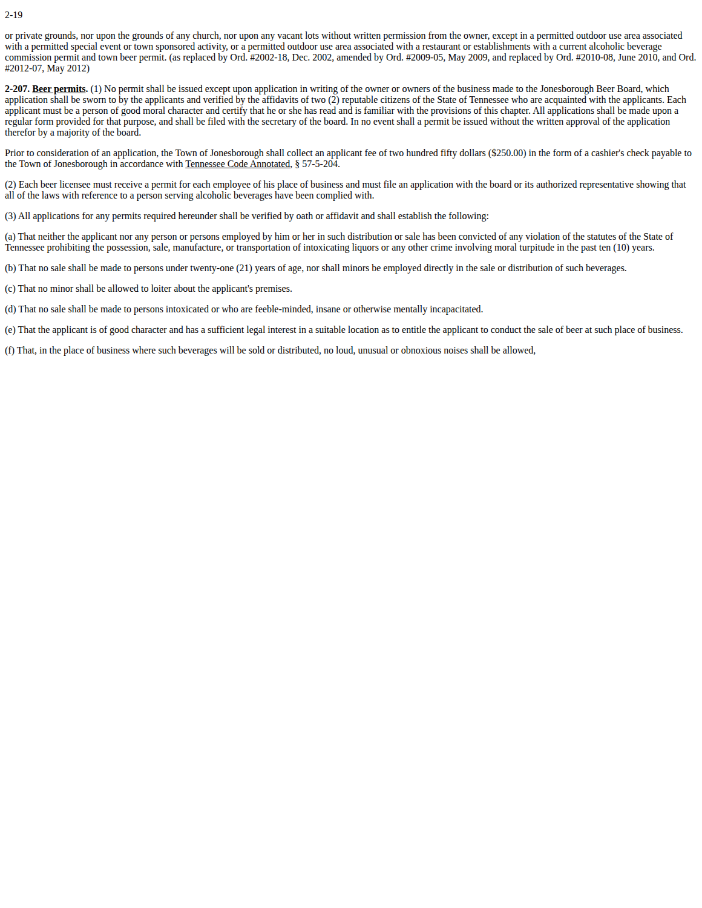2-19
or private grounds, nor upon the grounds of any church, nor upon any vacant lots without written permission from the owner, except in a permitted outdoor use area associated with a permitted special event or town sponsored activity, or a permitted outdoor use area associated with a restaurant or establishments with a current alcoholic beverage commission permit and town beer permit. (as replaced by Ord. #2002-18, Dec. 2002, amended by Ord. #2009-05, May 2009, and replaced by Ord. #2010-08, June 2010, and Ord. #2012-07, May 2012)
2-207. Beer permits. (1) No permit shall be issued except upon application in writing of the owner or owners of the business made to the Jonesborough Beer Board, which application shall be sworn to by the applicants and verified by the affidavits of two (2) reputable citizens of the State of Tennessee who are acquainted with the applicants. Each applicant must be a person of good moral character and certify that he or she has read and is familiar with the provisions of this chapter. All applications shall be made upon a regular form provided for that purpose, and shall be filed with the secretary of the board. In no event shall a permit be issued without the written approval of the application therefor by a majority of the board.
Prior to consideration of an application, the Town of Jonesborough shall collect an applicant fee of two hundred fifty dollars ($250.00) in the form of a cashier's check payable to the Town of Jonesborough in accordance with Tennessee Code Annotated, § 57-5-204.
(2) Each beer licensee must receive a permit for each employee of his place of business and must file an application with the board or its authorized representative showing that all of the laws with reference to a person serving alcoholic beverages have been complied with.
(3) All applications for any permits required hereunder shall be verified by oath or affidavit and shall establish the following:
(a) That neither the applicant nor any person or persons employed by him or her in such distribution or sale has been convicted of any violation of the statutes of the State of Tennessee prohibiting the possession, sale, manufacture, or transportation of intoxicating liquors or any other crime involving moral turpitude in the past ten (10) years.
(b) That no sale shall be made to persons under twenty-one (21) years of age, nor shall minors be employed directly in the sale or distribution of such beverages.
(c) That no minor shall be allowed to loiter about the applicant's premises.
(d) That no sale shall be made to persons intoxicated or who are feeble-minded, insane or otherwise mentally incapacitated.
(e) That the applicant is of good character and has a sufficient legal interest in a suitable location as to entitle the applicant to conduct the sale of beer at such place of business.
(f) That, in the place of business where such beverages will be sold or distributed, no loud, unusual or obnoxious noises shall be allowed,